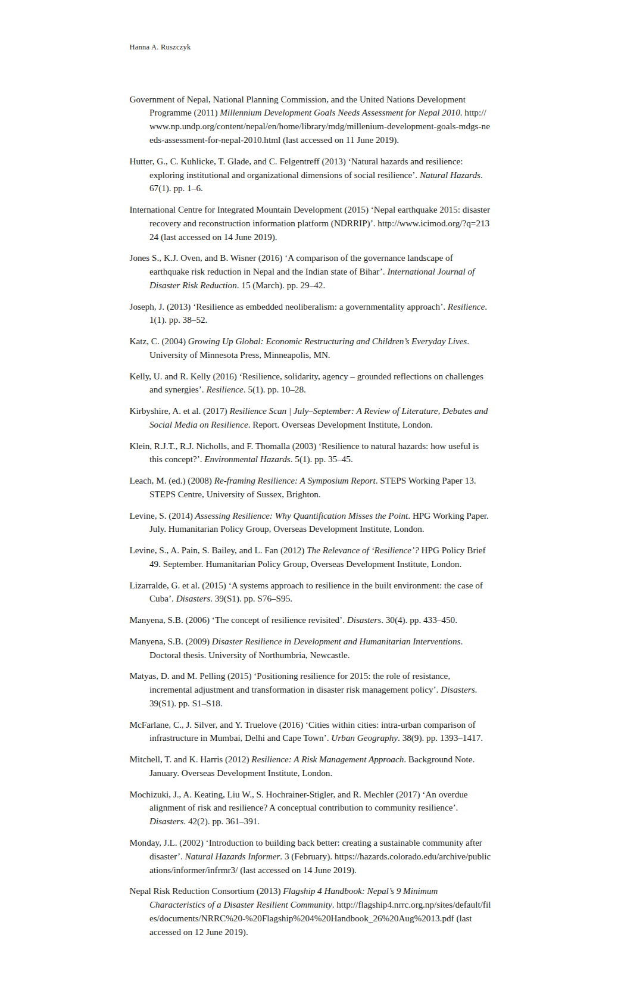Hanna A. Ruszczyk
Government of Nepal, National Planning Commission, and the United Nations Development Programme (2011) Millennium Development Goals Needs Assessment for Nepal 2010. http://www.np.undp.org/content/nepal/en/home/library/mdg/millenium-development-goals-mdgs-needs-assessment-for-nepal-2010.html (last accessed on 11 June 2019).
Hutter, G., C. Kuhlicke, T. Glade, and C. Felgentreff (2013) ‘Natural hazards and resilience: exploring institutional and organizational dimensions of social resilience’. Natural Hazards. 67(1). pp. 1–6.
International Centre for Integrated Mountain Development (2015) ‘Nepal earthquake 2015: disaster recovery and reconstruction information platform (NDRRIP)’. http://www.icimod.org/?q=21324 (last accessed on 14 June 2019).
Jones S., K.J. Oven, and B. Wisner (2016) ‘A comparison of the governance landscape of earthquake risk reduction in Nepal and the Indian state of Bihar’. International Journal of Disaster Risk Reduction. 15 (March). pp. 29–42.
Joseph, J. (2013) ‘Resilience as embedded neoliberalism: a governmentality approach’. Resilience. 1(1). pp. 38–52.
Katz, C. (2004) Growing Up Global: Economic Restructuring and Children’s Everyday Lives. University of Minnesota Press, Minneapolis, MN.
Kelly, U. and R. Kelly (2016) ‘Resilience, solidarity, agency – grounded reflections on challenges and synergies’. Resilience. 5(1). pp. 10–28.
Kirbyshire, A. et al. (2017) Resilience Scan | July–September: A Review of Literature, Debates and Social Media on Resilience. Report. Overseas Development Institute, London.
Klein, R.J.T., R.J. Nicholls, and F. Thomalla (2003) ‘Resilience to natural hazards: how useful is this concept?’. Environmental Hazards. 5(1). pp. 35–45.
Leach, M. (ed.) (2008) Re-framing Resilience: A Symposium Report. STEPS Working Paper 13. STEPS Centre, University of Sussex, Brighton.
Levine, S. (2014) Assessing Resilience: Why Quantification Misses the Point. HPG Working Paper. July. Humanitarian Policy Group, Overseas Development Institute, London.
Levine, S., A. Pain, S. Bailey, and L. Fan (2012) The Relevance of ‘Resilience’? HPG Policy Brief 49. September. Humanitarian Policy Group, Overseas Development Institute, London.
Lizarralde, G. et al. (2015) ‘A systems approach to resilience in the built environment: the case of Cuba’. Disasters. 39(S1). pp. S76–S95.
Manyena, S.B. (2006) ‘The concept of resilience revisited’. Disasters. 30(4). pp. 433–450.
Manyena, S.B. (2009) Disaster Resilience in Development and Humanitarian Interventions. Doctoral thesis. University of Northumbria, Newcastle.
Matyas, D. and M. Pelling (2015) ‘Positioning resilience for 2015: the role of resistance, incremental adjustment and transformation in disaster risk management policy’. Disasters. 39(S1). pp. S1–S18.
McFarlane, C., J. Silver, and Y. Truelove (2016) ‘Cities within cities: intra-urban comparison of infrastructure in Mumbai, Delhi and Cape Town’. Urban Geography. 38(9). pp. 1393–1417.
Mitchell, T. and K. Harris (2012) Resilience: A Risk Management Approach. Background Note. January. Overseas Development Institute, London.
Mochizuki, J., A. Keating, Liu W., S. Hochrainer-Stigler, and R. Mechler (2017) ‘An overdue alignment of risk and resilience? A conceptual contribution to community resilience’. Disasters. 42(2). pp. 361–391.
Monday, J.L. (2002) ‘Introduction to building back better: creating a sustainable community after disaster’. Natural Hazards Informer. 3 (February). https://hazards.colorado.edu/archive/publications/informer/infrmr3/ (last accessed on 14 June 2019).
Nepal Risk Reduction Consortium (2013) Flagship 4 Handbook: Nepal’s 9 Minimum Characteristics of a Disaster Resilient Community. http://flagship4.nrrc.org.np/sites/default/files/documents/NRRC%20-%20Flagship%204%20Handbook_26%20Aug%2013.pdf (last accessed on 12 June 2019).